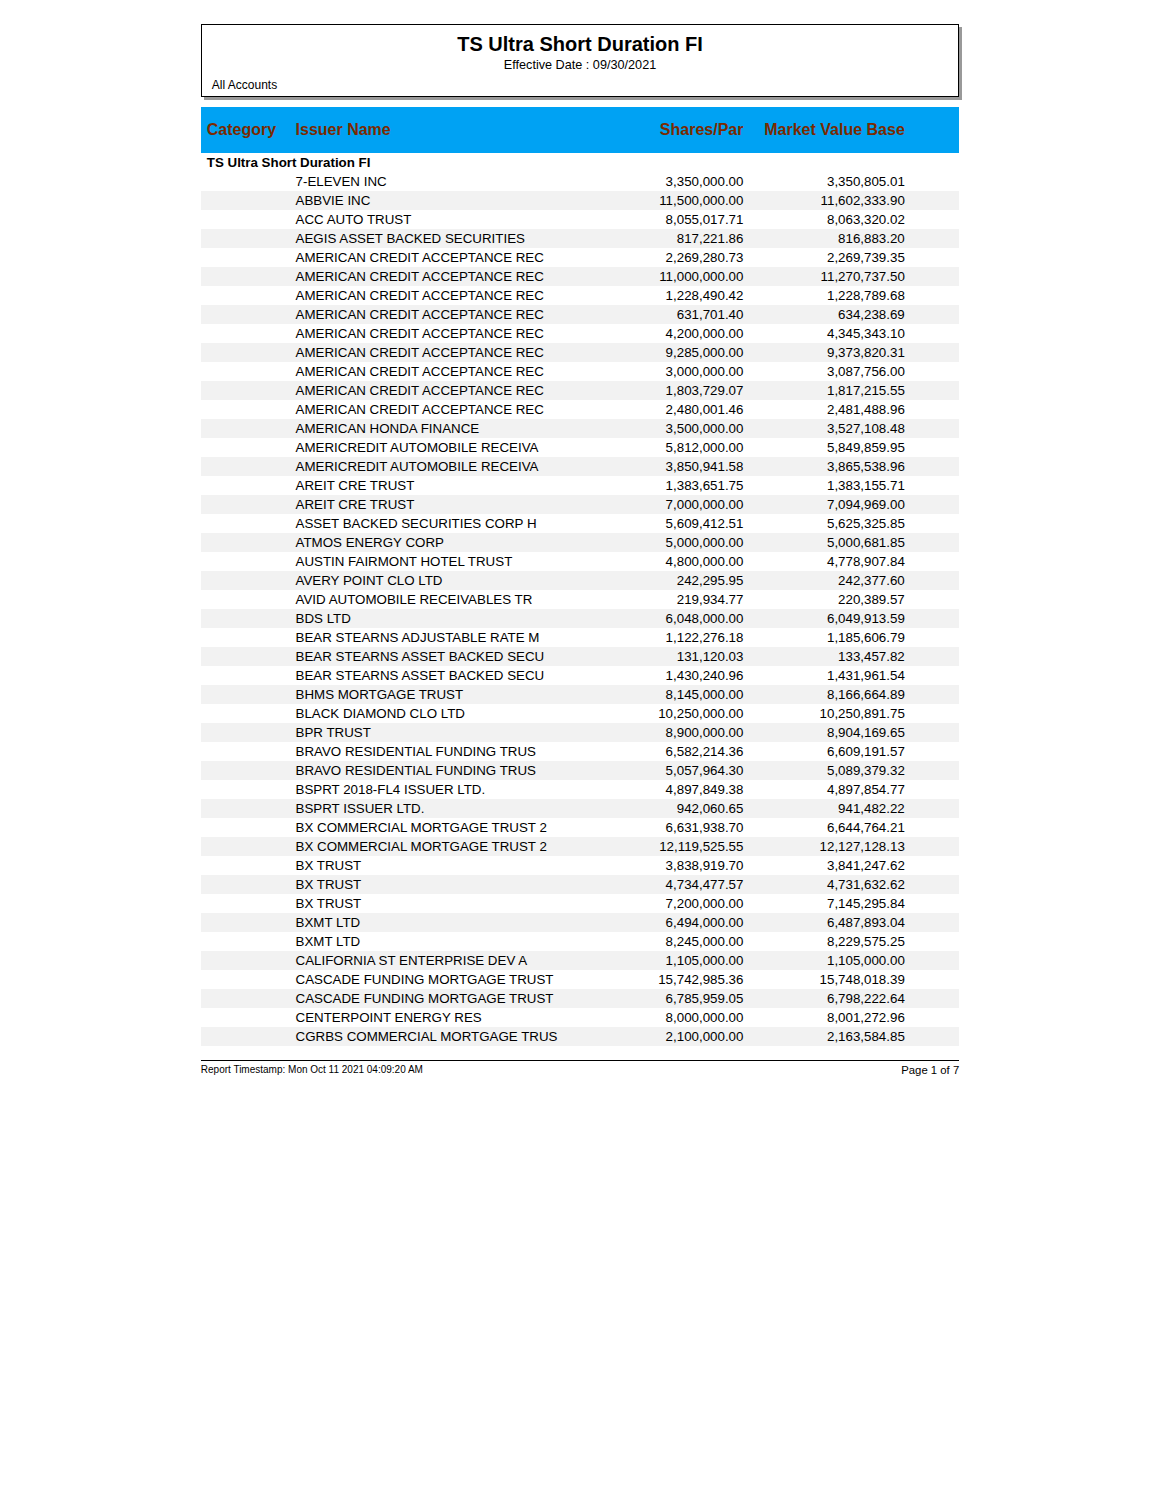TS Ultra Short Duration FI
Effective Date : 09/30/2021
All Accounts
| Category | Issuer Name | Shares/Par | Market Value Base | |
| --- | --- | --- | --- | --- |
| TS Ultra Short Duration FI |
| | 7-ELEVEN INC | 3,350,000.00 | 3,350,805.01 | |
| | ABBVIE INC | 11,500,000.00 | 11,602,333.90 | |
| | ACC AUTO TRUST | 8,055,017.71 | 8,063,320.02 | |
| | AEGIS ASSET BACKED SECURITIES | 817,221.86 | 816,883.20 | |
| | AMERICAN CREDIT ACCEPTANCE REC | 2,269,280.73 | 2,269,739.35 | |
| | AMERICAN CREDIT ACCEPTANCE REC | 11,000,000.00 | 11,270,737.50 | |
| | AMERICAN CREDIT ACCEPTANCE REC | 1,228,490.42 | 1,228,789.68 | |
| | AMERICAN CREDIT ACCEPTANCE REC | 631,701.40 | 634,238.69 | |
| | AMERICAN CREDIT ACCEPTANCE REC | 4,200,000.00 | 4,345,343.10 | |
| | AMERICAN CREDIT ACCEPTANCE REC | 9,285,000.00 | 9,373,820.31 | |
| | AMERICAN CREDIT ACCEPTANCE REC | 3,000,000.00 | 3,087,756.00 | |
| | AMERICAN CREDIT ACCEPTANCE REC | 1,803,729.07 | 1,817,215.55 | |
| | AMERICAN CREDIT ACCEPTANCE REC | 2,480,001.46 | 2,481,488.96 | |
| | AMERICAN HONDA FINANCE | 3,500,000.00 | 3,527,108.48 | |
| | AMERICREDIT AUTOMOBILE RECEIVA | 5,812,000.00 | 5,849,859.95 | |
| | AMERICREDIT AUTOMOBILE RECEIVA | 3,850,941.58 | 3,865,538.96 | |
| | AREIT CRE TRUST | 1,383,651.75 | 1,383,155.71 | |
| | AREIT CRE TRUST | 7,000,000.00 | 7,094,969.00 | |
| | ASSET BACKED SECURITIES CORP H | 5,609,412.51 | 5,625,325.85 | |
| | ATMOS ENERGY CORP | 5,000,000.00 | 5,000,681.85 | |
| | AUSTIN FAIRMONT HOTEL TRUST | 4,800,000.00 | 4,778,907.84 | |
| | AVERY POINT CLO LTD | 242,295.95 | 242,377.60 | |
| | AVID AUTOMOBILE RECEIVABLES TR | 219,934.77 | 220,389.57 | |
| | BDS LTD | 6,048,000.00 | 6,049,913.59 | |
| | BEAR STEARNS ADJUSTABLE RATE M | 1,122,276.18 | 1,185,606.79 | |
| | BEAR STEARNS ASSET BACKED SECU | 131,120.03 | 133,457.82 | |
| | BEAR STEARNS ASSET BACKED SECU | 1,430,240.96 | 1,431,961.54 | |
| | BHMS MORTGAGE TRUST | 8,145,000.00 | 8,166,664.89 | |
| | BLACK DIAMOND CLO LTD | 10,250,000.00 | 10,250,891.75 | |
| | BPR TRUST | 8,900,000.00 | 8,904,169.65 | |
| | BRAVO RESIDENTIAL FUNDING TRUS | 6,582,214.36 | 6,609,191.57 | |
| | BRAVO RESIDENTIAL FUNDING TRUS | 5,057,964.30 | 5,089,379.32 | |
| | BSPRT 2018-FL4 ISSUER LTD. | 4,897,849.38 | 4,897,854.77 | |
| | BSPRT ISSUER LTD. | 942,060.65 | 941,482.22 | |
| | BX COMMERCIAL MORTGAGE TRUST 2 | 6,631,938.70 | 6,644,764.21 | |
| | BX COMMERCIAL MORTGAGE TRUST 2 | 12,119,525.55 | 12,127,128.13 | |
| | BX TRUST | 3,838,919.70 | 3,841,247.62 | |
| | BX TRUST | 4,734,477.57 | 4,731,632.62 | |
| | BX TRUST | 7,200,000.00 | 7,145,295.84 | |
| | BXMT LTD | 6,494,000.00 | 6,487,893.04 | |
| | BXMT LTD | 8,245,000.00 | 8,229,575.25 | |
| | CALIFORNIA ST ENTERPRISE DEV A | 1,105,000.00 | 1,105,000.00 | |
| | CASCADE FUNDING MORTGAGE TRUST | 15,742,985.36 | 15,748,018.39 | |
| | CASCADE FUNDING MORTGAGE TRUST | 6,785,959.05 | 6,798,222.64 | |
| | CENTERPOINT ENERGY RES | 8,000,000.00 | 8,001,272.96 | |
| | CGRBS COMMERCIAL MORTGAGE TRUS | 2,100,000.00 | 2,163,584.85 | |
Report Timestamp: Mon Oct 11 2021 04:09:20 AM
Page 1 of 7